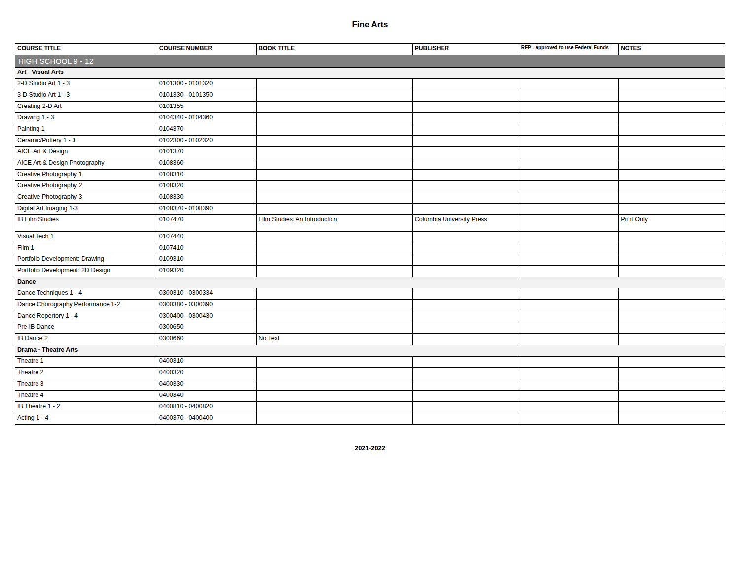Fine Arts
| COURSE TITLE | COURSE NUMBER | BOOK TITLE | PUBLISHER | RFP - approved to use Federal Funds | NOTES |
| --- | --- | --- | --- | --- | --- |
| HIGH SCHOOL 9 - 12 |
| Art - Visual Arts |
| 2-D Studio Art 1 - 3 | 0101300 - 0101320 | | | | |
| 3-D Studio Art 1 - 3 | 0101330 - 0101350 | | | | |
| Creating 2-D Art | 0101355 | | | | |
| Drawing 1 - 3 | 0104340 - 0104360 | | | | |
| Painting 1 | 0104370 | | | | |
| Ceramic/Pottery 1 - 3 | 0102300 - 0102320 | | | | |
| AICE Art & Design | 0101370 | | | | |
| AICE Art & Design Photography | 0108360 | | | | |
| Creative Photography 1 | 0108310 | | | | |
| Creative Photography 2 | 0108320 | | | | |
| Creative Photography 3 | 0108330 | | | | |
| Digital Art Imaging 1-3 | 0108370 - 0108390 | | | | |
| IB Film Studies | 0107470 | Film Studies: An Introduction | Columbia University Press | | Print Only |
| Visual Tech 1 | 0107440 | | | | |
| Film 1 | 0107410 | | | | |
| Portfolio Development: Drawing | 0109310 | | | | |
| Portfolio Development: 2D Design | 0109320 | | | | |
| Dance |
| Dance Techniques 1 - 4 | 0300310 - 0300334 | | | | |
| Dance Chorography Performance 1-2 | 0300380 - 0300390 | | | | |
| Dance Repertory 1 - 4 | 0300400 - 0300430 | | | | |
| Pre-IB Dance | 0300650 | | | | |
| IB Dance 2 | 0300660 | No Text | | | |
| Drama - Theatre Arts |
| Theatre 1 | 0400310 | | | | |
| Theatre 2 | 0400320 | | | | |
| Theatre 3 | 0400330 | | | | |
| Theatre 4 | 0400340 | | | | |
| IB Theatre 1 - 2 | 0400810 - 0400820 | | | | |
| Acting 1 - 4 | 0400370 - 0400400 | | | | |
2021-2022